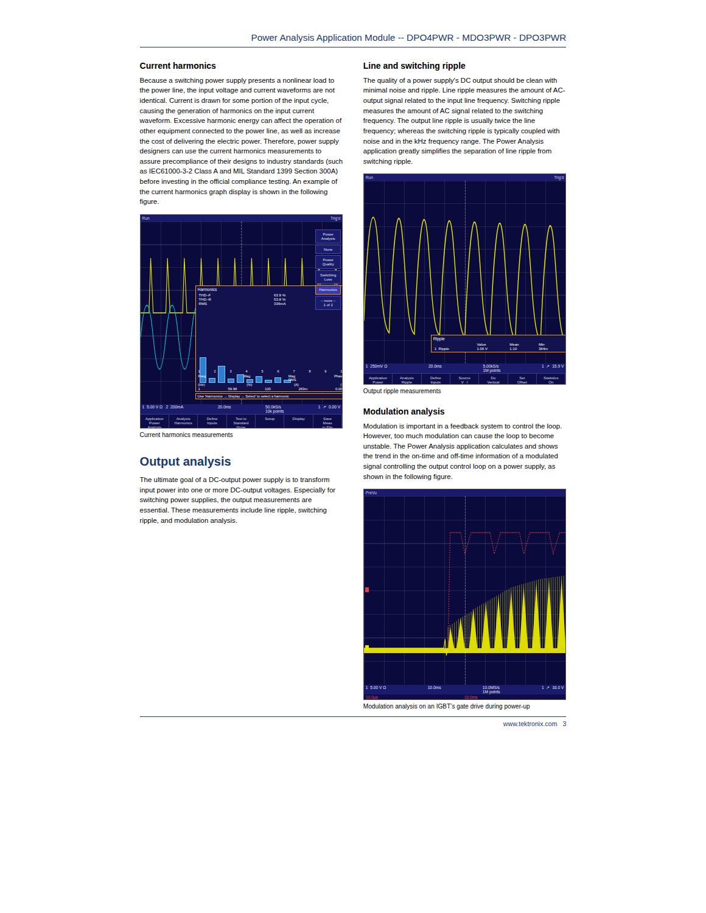Power Analysis Application Module -- DPO4PWR - MDO3PWR - DPO3PWR
Current harmonics
Because a switching power supply presents a nonlinear load to the power line, the input voltage and current waveforms are not identical. Current is drawn for some portion of the input cycle, causing the generation of harmonics on the input current waveform. Excessive harmonic energy can affect the operation of other equipment connected to the power line, as well as increase the cost of delivering the electric power. Therefore, power supply designers can use the current harmonics measurements to assure precompliance of their designs to industry standards (such as IEC61000-3-2 Class A and MIL Standard 1399 Section 300A) before investing in the official compliance testing. An example of the current harmonics graph display is shown in the following figure.
Run Trig'd
Harmonics
| THD–F | 63.9 % |
| THD–R | 53.8 % |
| RMS | 336mA |
12345678910
Freq Mag Mag
RMS Phase
(Hz)(%)(A)(°)
159.98100283m 0.000
Use 'Harmonics → Display → Select' to select a harmonic
Power
Analysis
None
Power
Quality
Switching
Loss
Harmonics
– more –
1 of 2
1 5.00 V Ω 2 200mA 20.0ms 50.0kS/s
10k points 1 ↗ 0.00 V
Application
Power
Analysis
Analysis
Harmonics
Define
Inputs
Test to
Standard
None
Setup
Display
Save
Meas
to File
Current harmonics measurements
Output analysis
The ultimate goal of a DC-output power supply is to transform input power into one or more DC-output voltages. Especially for switching power supplies, the output measurements are essential. These measurements include line ripple, switching ripple, and modulation analysis.
Line and switching ripple
The quality of a power supply's DC output should be clean with minimal noise and ripple. Line ripple measures the amount of AC-output signal related to the input line frequency. Switching ripple measures the amount of AC signal related to the switching frequency. The output line ripple is usually twice the line frequency; whereas the switching ripple is typically coupled with noise and in the kHz frequency range. The Power Analysis application greatly simplifies the separation of line ripple from switching ripple.
Run Trig'd
Ripple
| | Value | Mean | Min | Max | Std Dev |
| --- | --- | --- | --- | --- | --- |
| 1 Ripple | 1.06 V | 1.10 | 364m | 1.90 | 166m |
1 250mV Ω 20.0ms 5.00kS/s
1M points 1 ↗ 15.9 V
Application
Power
Analysis
Ripple
Define
Inputs
Source
V I
Do
Vertical
Autoset
Set
Offset
to 0 V
Statistics
On
Output ripple measurements
Modulation analysis
Modulation is important in a feedback system to control the loop. However, too much modulation can cause the loop to become unstable. The Power Analysis application calculates and shows the trend in the on-time and off-time information of a modulated signal controlling the output control loop on a power supply, as shown in the following figure.
PreVu
1 5.00 V Ω 10.0ms 10.0MS/s
1M points 1 ↗ 16.0 V
10.0µs 10.0ms
Modulation analysis on an IGBT’s gate drive during power-up
www.tektronix.com 3